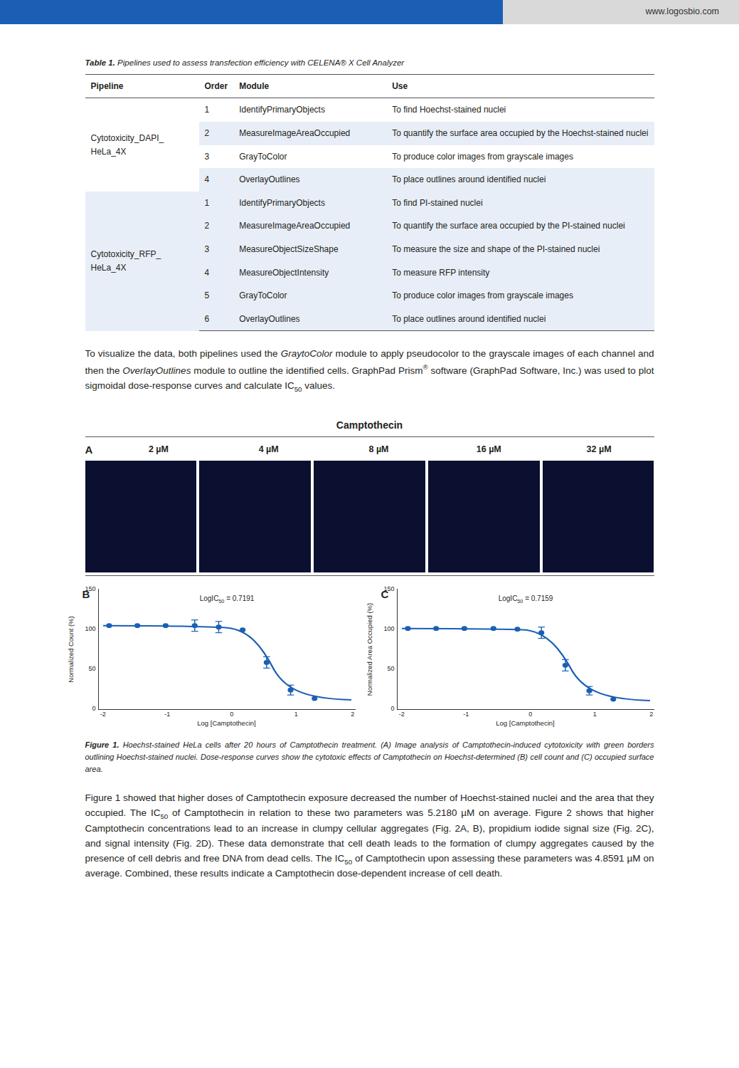www.logosbio.com
Table 1. Pipelines used to assess transfection efficiency with CELENA® X Cell Analyzer
| Pipeline | Order | Module | Use |
| --- | --- | --- | --- |
| Cytotoxicity_DAPI_ HeLa_4X | 1 | IdentifyPrimaryObjects | To find Hoechst-stained nuclei |
| 2 | MeasureImageAreaOccupied | To quantify the surface area occupied by the Hoechst-stained nuclei |
| 3 | GrayToColor | To produce color images from grayscale images |
| 4 | OverlayOutlines | To place outlines around identified nuclei |
| Cytotoxicity_RFP_ HeLa_4X | 1 | IdentifyPrimaryObjects | To find PI-stained nuclei |
| 2 | MeasureImageAreaOccupied | To quantify the surface area occupied by the PI-stained nuclei |
| 3 | MeasureObjectSizeShape | To measure the size and shape of the PI-stained nuclei |
| 4 | MeasureObjectIntensity | To measure RFP intensity |
| 5 | GrayToColor | To produce color images from grayscale images |
| 6 | OverlayOutlines | To place outlines around identified nuclei |
To visualize the data, both pipelines used the GraytoColor module to apply pseudocolor to the grayscale images of each channel and then the OverlayOutlines module to outline the identified cells. GraphPad Prism® software (GraphPad Software, Inc.) was used to plot sigmoidal dose-response curves and calculate IC50 values.
Camptothecin
A
2 µM
4 µM
8 µM
16 µM
32 µM
B
Normalized Count (%)
150 100 50 0
LogIC50 = 0.7191
-2 -1 0 1 2
Log [Camptothecin]
C
Normalized Area Occupied (%)
150 100 50 0
LogIC50 = 0.7159
-2 -1 0 1 2
Log [Camptothecin]
Figure 1. Hoechst-stained HeLa cells after 20 hours of Camptothecin treatment. (A) Image analysis of Camptothecin-induced cytotoxicity with green borders outlining Hoechst-stained nuclei. Dose-response curves show the cytotoxic effects of Camptothecin on Hoechst-determined (B) cell count and (C) occupied surface area.
Figure 1 showed that higher doses of Camptothecin exposure decreased the number of Hoechst-stained nuclei and the area that they occupied. The IC50 of Camptothecin in relation to these two parameters was 5.2180 µM on average. Figure 2 shows that higher Camptothecin concentrations lead to an increase in clumpy cellular aggregates (Fig. 2A, B), propidium iodide signal size (Fig. 2C), and signal intensity (Fig. 2D). These data demonstrate that cell death leads to the formation of clumpy aggregates caused by the presence of cell debris and free DNA from dead cells. The IC50 of Camptothecin upon assessing these parameters was 4.8591 µM on average. Combined, these results indicate a Camptothecin dose-dependent increase of cell death.